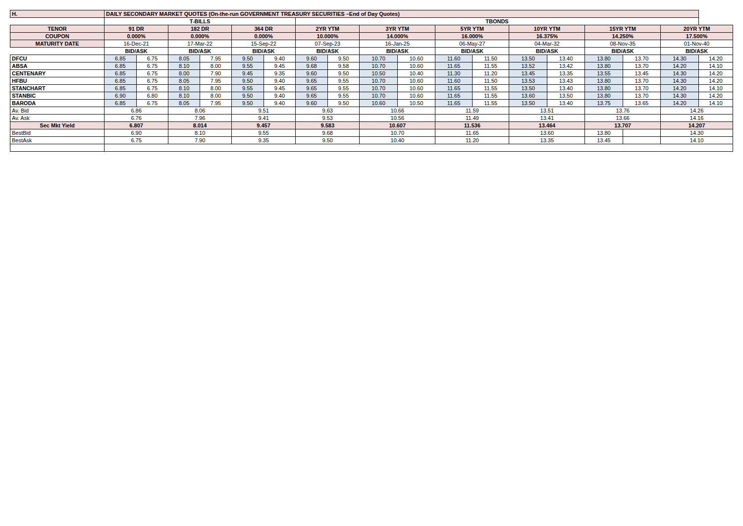| H. | DAILY SECONDARY MARKET QUOTES (On-the-run GOVERNMENT TREASURY SECURITIES –End of Day Quotes) |
| | T-BILLS | TBONDS |
| TENOR | 91 DR | 182 DR | 364 DR | 2YR YTM | 3YR YTM | 5YR YTM | 10YR YTM | 15YR YTM | 20YR YTM |
| COUPON | 0.000% | 0.000% | 0.000% | 10.000% | 14.000% | 16.000% | 16.375% | 14.250% | 17.500% |
| MATURITY DATE | 16-Dec-21 | 17-Mar-22 | 15-Sep-22 | 07-Sep-23 | 16-Jan-25 | 06-May-27 | 04-Mar-32 | 08-Nov-35 | 01-Nov-40 |
| | BID/ASK | BID/ASK | BID/ASK | BID/ASK | BID/ASK | BID/ASK | BID/ASK | BID/ASK | BID/ASK |
| DFCU | 6.85 | 6.75 | 8.05 | 7.95 | 9.50 | 9.40 | 9.60 | 9.50 | 10.70 | 10.60 | 11.60 | 11.50 | 13.50 | 13.40 | 13.80 | 13.70 | 14.30 | 14.20 |
| ABSA | 6.85 | 6.75 | 8.10 | 8.00 | 9.55 | 9.45 | 9.68 | 9.58 | 10.70 | 10.60 | 11.65 | 11.55 | 13.52 | 13.42 | 13.80 | 13.70 | 14.20 | 14.10 |
| CENTENARY | 6.85 | 6.75 | 8.00 | 7.90 | 9.45 | 9.35 | 9.60 | 9.50 | 10.50 | 10.40 | 11.30 | 11.20 | 13.45 | 13.35 | 13.55 | 13.45 | 14.30 | 14.20 |
| HFBU | 6.85 | 6.75 | 8.05 | 7.95 | 9.50 | 9.40 | 9.65 | 9.55 | 10.70 | 10.60 | 11.60 | 11.50 | 13.53 | 13.43 | 13.80 | 13.70 | 14.30 | 14.20 |
| STANCHART | 6.85 | 6.75 | 8.10 | 8.00 | 9.55 | 9.45 | 9.65 | 9.55 | 10.70 | 10.60 | 11.65 | 11.55 | 13.50 | 13.40 | 13.80 | 13.70 | 14.20 | 14.10 |
| STANBIC | 6.90 | 6.80 | 8.10 | 8.00 | 9.50 | 9.40 | 9.65 | 9.55 | 10.70 | 10.60 | 11.65 | 11.55 | 13.60 | 13.50 | 13.80 | 13.70 | 14.30 | 14.20 |
| BARODA | 6.85 | 6.75 | 8.05 | 7.95 | 9.50 | 9.40 | 9.60 | 9.50 | 10.60 | 10.50 | 11.65 | 11.55 | 13.50 | 13.40 | 13.75 | 13.65 | 14.20 | 14.10 |
| Av. Bid | 6.86 | 8.06 | 9.51 | 9.63 | 10.66 | 11.59 | 13.51 | 13.76 | 14.26 |
| Av. Ask | 6.76 | 7.96 | 9.41 | 9.53 | 10.56 | 11.49 | 13.41 | 13.66 | 14.16 |
| Sec Mkt Yield | 6.807 | 8.014 | 9.457 | 9.583 | 10.607 | 11.536 | 13.464 | 13.707 | 14.207 |
| BestBid | 6.90 | 8.10 | 9.55 | 9.68 | 10.70 | 11.65 | 13.60 | 13.80 | | 14.30 |
| BestAsk | 6.75 | 7.90 | 9.35 | 9.50 | 10.40 | 11.20 | 13.35 | 13.45 | | 14.10 |